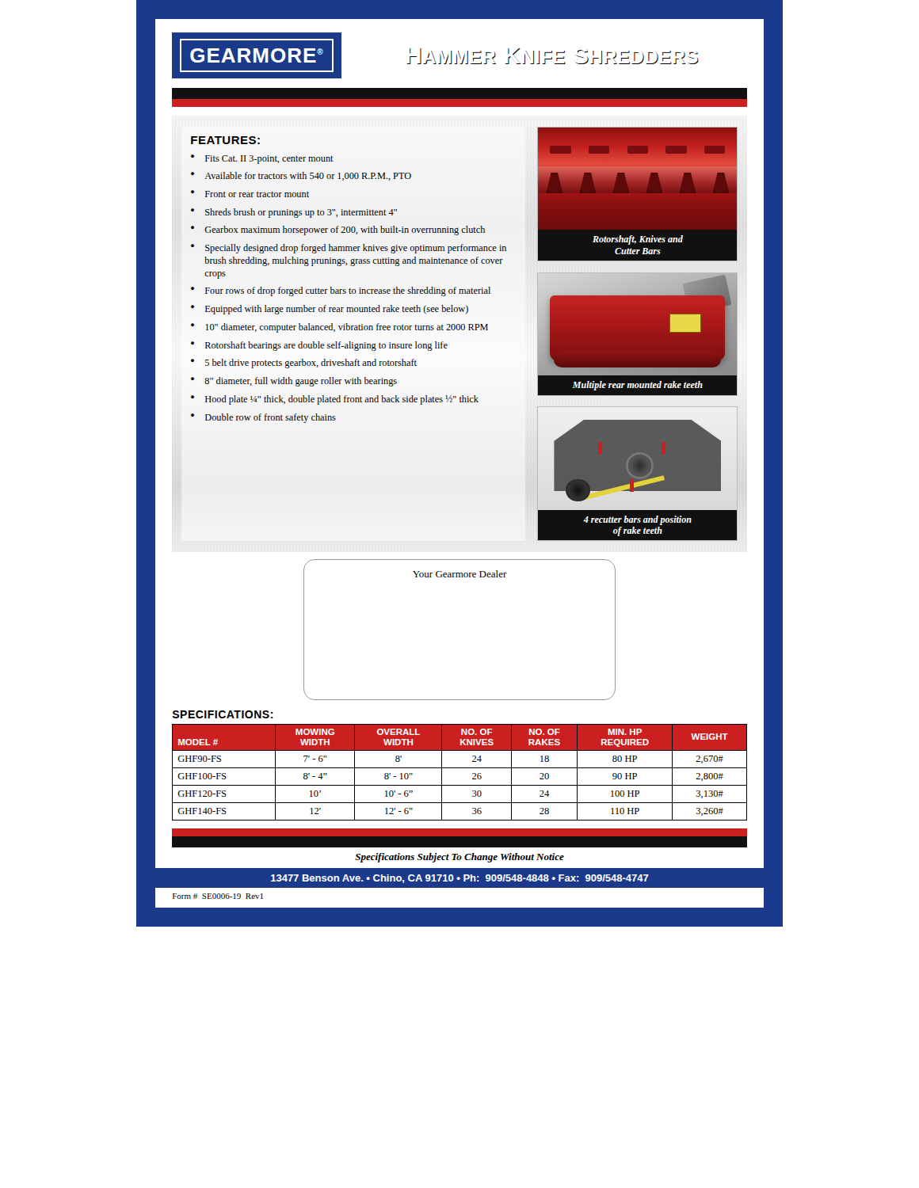GEARMORE®
HAMMER KNIFE SHREDDERS
FEATURES:
Fits Cat. II 3-point, center mount
Available for tractors with 540 or 1,000 R.P.M., PTO
Front or rear tractor mount
Shreds brush or prunings up to 3", intermittent 4"
Gearbox maximum horsepower of 200, with built-in overrunning clutch
Specially designed drop forged hammer knives give optimum performance in brush shredding, mulching prunings, grass cutting and maintenance of cover crops
Four rows of drop forged cutter bars to increase the shredding of material
Equipped with large number of rear mounted rake teeth (see below)
10" diameter, computer balanced, vibration free rotor turns at 2000 RPM
Rotorshaft bearings are double self-aligning to insure long life
5 belt drive protects gearbox, driveshaft and rotorshaft
8" diameter, full width gauge roller with bearings
Hood plate ¼" thick, double plated front and back side plates ½" thick
Double row of front safety chains
Rotorshaft, Knives and
Cutter Bars
Multiple rear mounted rake teeth
4 recutter bars and position
of rake teeth
Your Gearmore Dealer
SPECIFICATIONS:
| MODEL # | MOWING WIDTH | OVERALL WIDTH | NO. OF KNIVES | NO. OF RAKES | MIN. HP REQUIRED | WEIGHT |
| --- | --- | --- | --- | --- | --- | --- |
| GHF90-FS | 7' - 6" | 8' | 24 | 18 | 80 HP | 2,670# |
| GHF100-FS | 8' - 4” | 8' - 10" | 26 | 20 | 90 HP | 2,800# |
| GHF120-FS | 10’ | 10' - 6” | 30 | 24 | 100 HP | 3,130# |
| GHF140-FS | 12' | 12' - 6" | 36 | 28 | 110 HP | 3,260# |
Specifications Subject To Change Without Notice
13477 Benson Ave. • Chino, CA 91710 • Ph: 909/548-4848 • Fax: 909/548-4747
Form # SE0006-19 Rev1